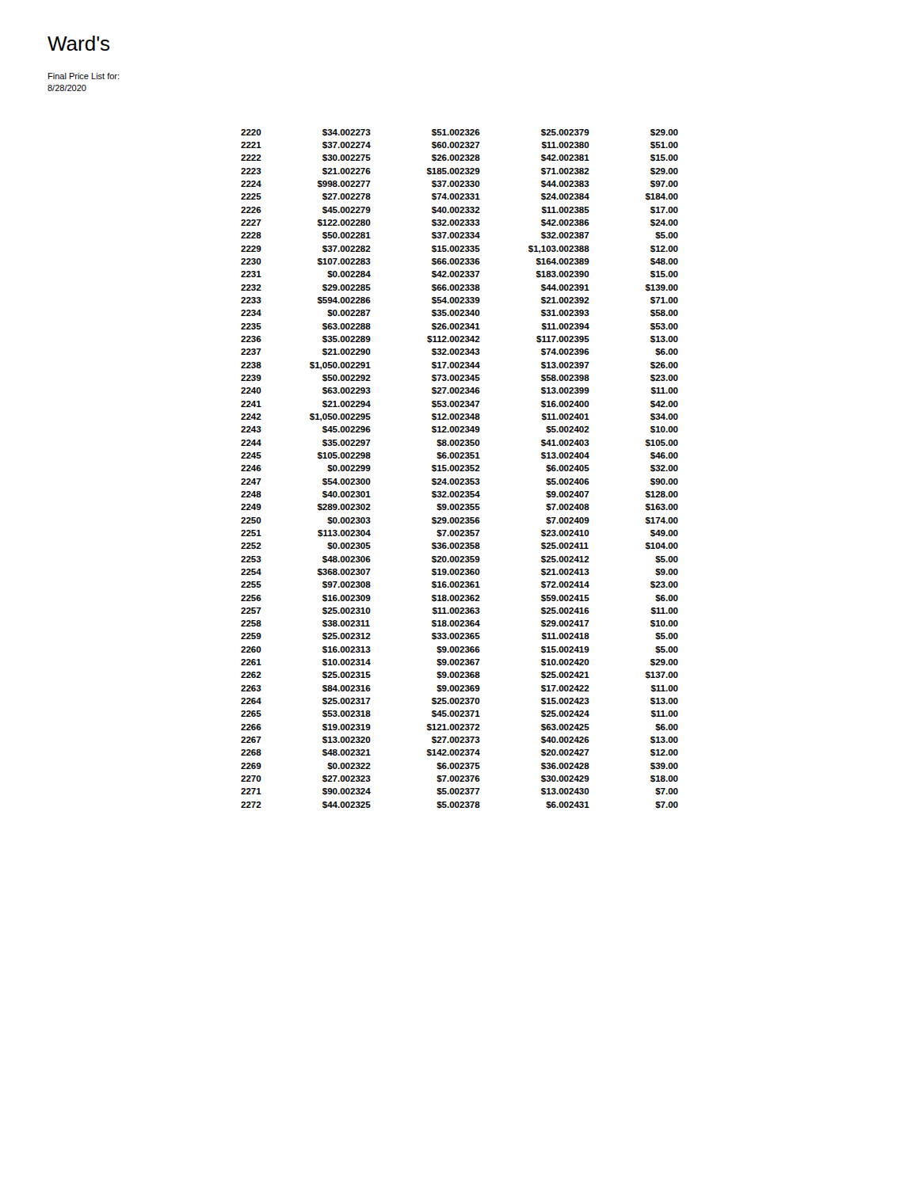Ward's
Final Price List for:
8/28/2020
| 2220 | $34.00 | 2273 | $51.00 | 2326 | $25.00 | 2379 | $29.00 |
| 2221 | $37.00 | 2274 | $60.00 | 2327 | $11.00 | 2380 | $51.00 |
| 2222 | $30.00 | 2275 | $26.00 | 2328 | $42.00 | 2381 | $15.00 |
| 2223 | $21.00 | 2276 | $185.00 | 2329 | $71.00 | 2382 | $29.00 |
| 2224 | $998.00 | 2277 | $37.00 | 2330 | $44.00 | 2383 | $97.00 |
| 2225 | $27.00 | 2278 | $74.00 | 2331 | $24.00 | 2384 | $184.00 |
| 2226 | $45.00 | 2279 | $40.00 | 2332 | $11.00 | 2385 | $17.00 |
| 2227 | $122.00 | 2280 | $32.00 | 2333 | $42.00 | 2386 | $24.00 |
| 2228 | $50.00 | 2281 | $37.00 | 2334 | $32.00 | 2387 | $5.00 |
| 2229 | $37.00 | 2282 | $15.00 | 2335 | $1,103.00 | 2388 | $12.00 |
| 2230 | $107.00 | 2283 | $66.00 | 2336 | $164.00 | 2389 | $48.00 |
| 2231 | $0.00 | 2284 | $42.00 | 2337 | $183.00 | 2390 | $15.00 |
| 2232 | $29.00 | 2285 | $66.00 | 2338 | $44.00 | 2391 | $139.00 |
| 2233 | $594.00 | 2286 | $54.00 | 2339 | $21.00 | 2392 | $71.00 |
| 2234 | $0.00 | 2287 | $35.00 | 2340 | $31.00 | 2393 | $58.00 |
| 2235 | $63.00 | 2288 | $26.00 | 2341 | $11.00 | 2394 | $53.00 |
| 2236 | $35.00 | 2289 | $112.00 | 2342 | $117.00 | 2395 | $13.00 |
| 2237 | $21.00 | 2290 | $32.00 | 2343 | $74.00 | 2396 | $6.00 |
| 2238 | $1,050.00 | 2291 | $17.00 | 2344 | $13.00 | 2397 | $26.00 |
| 2239 | $50.00 | 2292 | $73.00 | 2345 | $58.00 | 2398 | $23.00 |
| 2240 | $63.00 | 2293 | $27.00 | 2346 | $13.00 | 2399 | $11.00 |
| 2241 | $21.00 | 2294 | $53.00 | 2347 | $16.00 | 2400 | $42.00 |
| 2242 | $1,050.00 | 2295 | $12.00 | 2348 | $11.00 | 2401 | $34.00 |
| 2243 | $45.00 | 2296 | $12.00 | 2349 | $5.00 | 2402 | $10.00 |
| 2244 | $35.00 | 2297 | $8.00 | 2350 | $41.00 | 2403 | $105.00 |
| 2245 | $105.00 | 2298 | $6.00 | 2351 | $13.00 | 2404 | $46.00 |
| 2246 | $0.00 | 2299 | $15.00 | 2352 | $6.00 | 2405 | $32.00 |
| 2247 | $54.00 | 2300 | $24.00 | 2353 | $5.00 | 2406 | $90.00 |
| 2248 | $40.00 | 2301 | $32.00 | 2354 | $9.00 | 2407 | $128.00 |
| 2249 | $289.00 | 2302 | $9.00 | 2355 | $7.00 | 2408 | $163.00 |
| 2250 | $0.00 | 2303 | $29.00 | 2356 | $7.00 | 2409 | $174.00 |
| 2251 | $113.00 | 2304 | $7.00 | 2357 | $23.00 | 2410 | $49.00 |
| 2252 | $0.00 | 2305 | $36.00 | 2358 | $25.00 | 2411 | $104.00 |
| 2253 | $48.00 | 2306 | $20.00 | 2359 | $25.00 | 2412 | $5.00 |
| 2254 | $368.00 | 2307 | $19.00 | 2360 | $21.00 | 2413 | $9.00 |
| 2255 | $97.00 | 2308 | $16.00 | 2361 | $72.00 | 2414 | $23.00 |
| 2256 | $16.00 | 2309 | $18.00 | 2362 | $59.00 | 2415 | $6.00 |
| 2257 | $25.00 | 2310 | $11.00 | 2363 | $25.00 | 2416 | $11.00 |
| 2258 | $38.00 | 2311 | $18.00 | 2364 | $29.00 | 2417 | $10.00 |
| 2259 | $25.00 | 2312 | $33.00 | 2365 | $11.00 | 2418 | $5.00 |
| 2260 | $16.00 | 2313 | $9.00 | 2366 | $15.00 | 2419 | $5.00 |
| 2261 | $10.00 | 2314 | $9.00 | 2367 | $10.00 | 2420 | $29.00 |
| 2262 | $25.00 | 2315 | $9.00 | 2368 | $25.00 | 2421 | $137.00 |
| 2263 | $84.00 | 2316 | $9.00 | 2369 | $17.00 | 2422 | $11.00 |
| 2264 | $25.00 | 2317 | $25.00 | 2370 | $15.00 | 2423 | $13.00 |
| 2265 | $53.00 | 2318 | $45.00 | 2371 | $25.00 | 2424 | $11.00 |
| 2266 | $19.00 | 2319 | $121.00 | 2372 | $63.00 | 2425 | $6.00 |
| 2267 | $13.00 | 2320 | $27.00 | 2373 | $40.00 | 2426 | $13.00 |
| 2268 | $48.00 | 2321 | $142.00 | 2374 | $20.00 | 2427 | $12.00 |
| 2269 | $0.00 | 2322 | $6.00 | 2375 | $36.00 | 2428 | $39.00 |
| 2270 | $27.00 | 2323 | $7.00 | 2376 | $30.00 | 2429 | $18.00 |
| 2271 | $90.00 | 2324 | $5.00 | 2377 | $13.00 | 2430 | $7.00 |
| 2272 | $44.00 | 2325 | $5.00 | 2378 | $6.00 | 2431 | $7.00 |